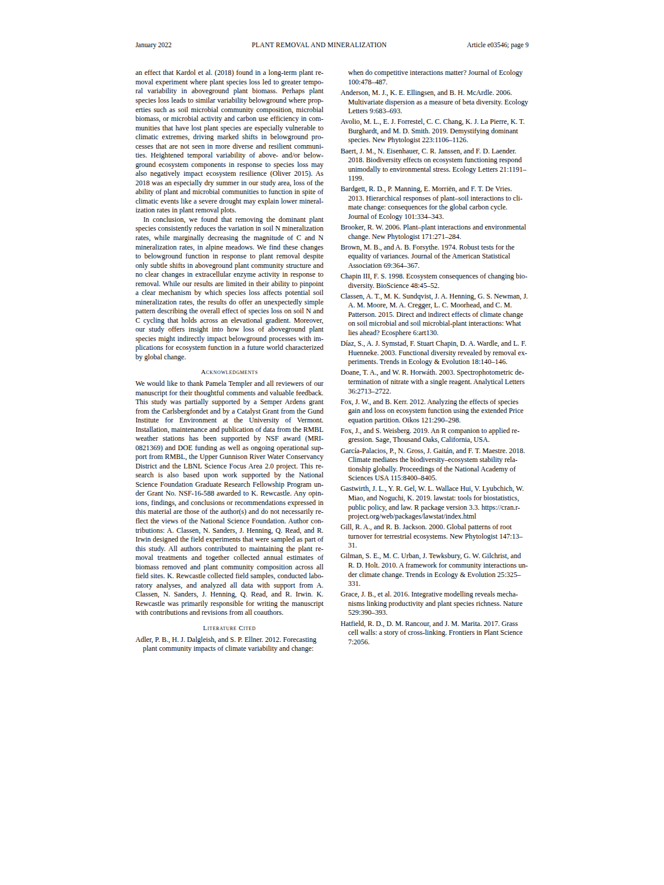January 2022
PLANT REMOVAL AND MINERALIZATION
Article e03546; page 9
an effect that Kardol et al. (2018) found in a long-term plant removal experiment where plant species loss led to greater temporal variability in aboveground plant biomass. Perhaps plant species loss leads to similar variability belowground where properties such as soil microbial community composition, microbial biomass, or microbial activity and carbon use efficiency in communities that have lost plant species are especially vulnerable to climatic extremes, driving marked shifts in belowground processes that are not seen in more diverse and resilient communities. Heightened temporal variability of above- and/or belowground ecosystem components in response to species loss may also negatively impact ecosystem resilience (Oliver 2015). As 2018 was an especially dry summer in our study area, loss of the ability of plant and microbial communities to function in spite of climatic events like a severe drought may explain lower mineralization rates in plant removal plots.
In conclusion, we found that removing the dominant plant species consistently reduces the variation in soil N mineralization rates, while marginally decreasing the magnitude of C and N mineralization rates, in alpine meadows. We find these changes to belowground function in response to plant removal despite only subtle shifts in aboveground plant community structure and no clear changes in extracellular enzyme activity in response to removal. While our results are limited in their ability to pinpoint a clear mechanism by which species loss affects potential soil mineralization rates, the results do offer an unexpectedly simple pattern describing the overall effect of species loss on soil N and C cycling that holds across an elevational gradient. Moreover, our study offers insight into how loss of aboveground plant species might indirectly impact belowground processes with implications for ecosystem function in a future world characterized by global change.
Acknowledgments
We would like to thank Pamela Templer and all reviewers of our manuscript for their thoughtful comments and valuable feedback. This study was partially supported by a Semper Ardens grant from the Carlsbergfondet and by a Catalyst Grant from the Gund Institute for Environment at the University of Vermont. Installation, maintenance and publication of data from the RMBL weather stations has been supported by NSF award (MRI-0821369) and DOE funding as well as ongoing operational support from RMBL, the Upper Gunnison River Water Conservancy District and the LBNL Science Focus Area 2.0 project. This research is also based upon work supported by the National Science Foundation Graduate Research Fellowship Program under Grant No. NSF-16-588 awarded to K. Rewcastle. Any opinions, findings, and conclusions or recommendations expressed in this material are those of the author(s) and do not necessarily reflect the views of the National Science Foundation. Author contributions: A. Classen, N. Sanders, J. Henning, Q. Read, and R. Irwin designed the field experiments that were sampled as part of this study. All authors contributed to maintaining the plant removal treatments and together collected annual estimates of biomass removed and plant community composition across all field sites. K. Rewcastle collected field samples, conducted laboratory analyses, and analyzed all data with support from A. Classen, N. Sanders, J. Henning, Q. Read, and R. Irwin. K. Rewcastle was primarily responsible for writing the manuscript with contributions and revisions from all coauthors.
Literature Cited
Adler, P. B., H. J. Dalgleish, and S. P. Ellner. 2012. Forecasting plant community impacts of climate variability and change: when do competitive interactions matter? Journal of Ecology 100:478–487.
Anderson, M. J., K. E. Ellingsen, and B. H. McArdle. 2006. Multivariate dispersion as a measure of beta diversity. Ecology Letters 9:683–693.
Avolio, M. L., E. J. Forrestel, C. C. Chang, K. J. La Pierre, K. T. Burghardt, and M. D. Smith. 2019. Demystifying dominant species. New Phytologist 223:1106–1126.
Baert, J. M., N. Eisenhauer, C. R. Janssen, and F. D. Laender. 2018. Biodiversity effects on ecosystem functioning respond unimodally to environmental stress. Ecology Letters 21:1191–1199.
Bardgett, R. D., P. Manning, E. Morriën, and F. T. De Vries. 2013. Hierarchical responses of plant–soil interactions to climate change: consequences for the global carbon cycle. Journal of Ecology 101:334–343.
Brooker, R. W. 2006. Plant–plant interactions and environmental change. New Phytologist 171:271–284.
Brown, M. B., and A. B. Forsythe. 1974. Robust tests for the equality of variances. Journal of the American Statistical Association 69:364–367.
Chapin III, F. S. 1998. Ecosystem consequences of changing biodiversity. BioScience 48:45–52.
Classen, A. T., M. K. Sundqvist, J. A. Henning, G. S. Newman, J. A. M. Moore, M. A. Cregger, L. C. Moorhead, and C. M. Patterson. 2015. Direct and indirect effects of climate change on soil microbial and soil microbial-plant interactions: What lies ahead? Ecosphere 6:art130.
Díaz, S., A. J. Symstad, F. Stuart Chapin, D. A. Wardle, and L. F. Huenneke. 2003. Functional diversity revealed by removal experiments. Trends in Ecology & Evolution 18:140–146.
Doane, T. A., and W. R. Horwáth. 2003. Spectrophotometric determination of nitrate with a single reagent. Analytical Letters 36:2713–2722.
Fox, J. W., and B. Kerr. 2012. Analyzing the effects of species gain and loss on ecosystem function using the extended Price equation partition. Oikos 121:290–298.
Fox, J., and S. Weisberg. 2019. An R companion to applied regression. Sage, Thousand Oaks, California, USA.
García-Palacios, P., N. Gross, J. Gaitán, and F. T. Maestre. 2018. Climate mediates the biodiversity–ecosystem stability relationship globally. Proceedings of the National Academy of Sciences USA 115:8400–8405.
Gastwirth, J. L., Y. R. Gel, W. L. Wallace Hui, V. Lyubchich, W. Miao, and Noguchi, K. 2019. lawstat: tools for biostatistics, public policy, and law. R package version 3.3. https://cran.r-project.org/web/packages/lawstat/index.html
Gill, R. A., and R. B. Jackson. 2000. Global patterns of root turnover for terrestrial ecosystems. New Phytologist 147:13–31.
Gilman, S. E., M. C. Urban, J. Tewksbury, G. W. Gilchrist, and R. D. Holt. 2010. A framework for community interactions under climate change. Trends in Ecology & Evolution 25:325–331.
Grace, J. B., et al. 2016. Integrative modelling reveals mechanisms linking productivity and plant species richness. Nature 529:390–393.
Hatfield, R. D., D. M. Rancour, and J. M. Marita. 2017. Grass cell walls: a story of cross-linking. Frontiers in Plant Science 7:2056.